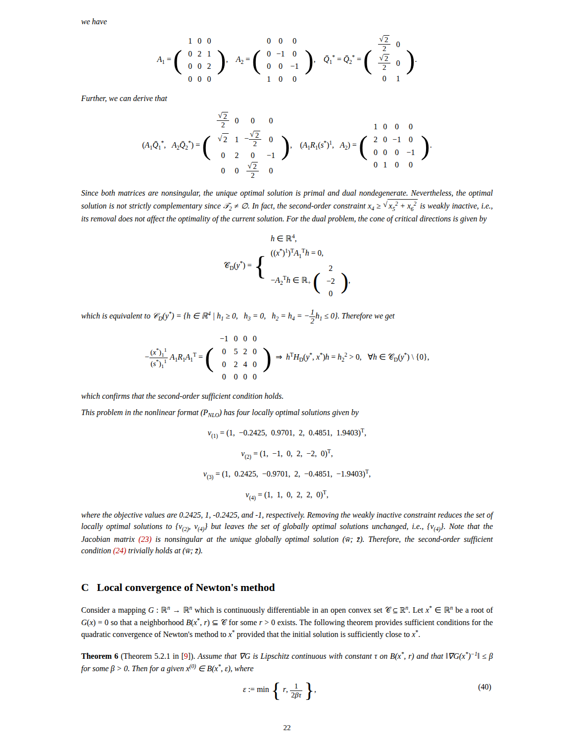we have
A1 = (
| 1 | 0 | 0 |
| 0 | 2 | 1 |
| 0 | 0 | 2 |
| 0 | 0 | 0 |
), A2 = (
| 0 | 0 | 0 |
| 0 | −1 | 0 |
| 0 | 0 | −1 |
| 1 | 0 | 0 |
), Q̄1* = Q̄2* = (
| 2 2 | 0 |
| 2 2 | 0 |
| 0 | 1 |
).
Further, we can derive that
(A1Q̄1*, A2Q̄2*) = (
| 2 2 | 0 | 0 | 0 |
| 2 | 1 | − 2 2 | 0 |
| 0 | 2 | 0 | −1 |
| 0 | 0 | 2 2 | 0 |
), (A1R1(s*)1, A2) = (
| 1 | 0 | 0 | 0 |
| 2 | 0 | −1 | 0 |
| 0 | 0 | 0 | −1 |
| 0 | 1 | 0 | 0 |
).
Since both matrices are nonsingular, the unique optimal solution is primal and dual nondegenerate. Nevertheless, the optimal solution is not strictly complementary since 𝒯2 ≠ ∅. In fact, the second-order constraint x4 ≥ x52 + x62 is weakly inactive, i.e., its removal does not affect the optimality of the current solution. For the dual problem, the cone of critical directions is given by
𝒞D(y*) = {
h ∈ ℝ4,
((x*)1)TA1Th = 0,
−A2Th ∈ ℝ+ (
| 2 |
| −2 |
| 0 |
),
which is equivalent to 𝒞D(y*) = {h ∈ ℝ4 | h1 ≥ 0, h3 = 0, h2 = h4 = −12h1 ≤ 0}. Therefore we get
−(x*)11(s*)11 A1R1A1T = (
| −1 | 0 | 0 | 0 |
| 0 | 5 | 2 | 0 |
| 0 | 2 | 4 | 0 |
| 0 | 0 | 0 | 0 |
) ⇒ hTHD(y*, x*)h = h22 > 0, ∀h ∈ 𝒞D(y*) \ {0},
which confirms that the second-order sufficient condition holds.
This problem in the nonlinear format (PNLO) has four locally optimal solutions given by
ν(1) = (1, −0.2425, 0.9701, 2, 0.4851, 1.9403)T,
ν(2) = (1, −1, 0, 2, −2, 0)T,
ν(3) = (1, 0.2425, −0.9701, 2, −0.4851, −1.9403)T,
ν(4) = (1, 1, 0, 2, 2, 0)T,
where the objective values are 0.2425, 1, -0.2425, and -1, respectively. Removing the weakly inactive constraint reduces the set of locally optimal solutions to {ν(2), ν(4)} but leaves the set of globally optimal solutions unchanged, i.e., {ν(4)}. Note that the Jacobian matrix (23) is nonsingular at the unique globally optimal solution (w̄; z̄). Therefore, the second-order sufficient condition (24) trivially holds at (w̄; z̄).
C Local convergence of Newton's method
Consider a mapping G : ℝn → ℝn which is continuously differentiable in an open convex set 𝒞 ⊆ ℝn. Let x* ∈ ℝn be a root of G(x) = 0 so that a neighborhood B(x*, r) ⊆ 𝒞 for some r > 0 exists. The following theorem provides sufficient conditions for the quadratic convergence of Newton's method to x* provided that the initial solution is sufficiently close to x*.
Theorem 6 (Theorem 5.2.1 in [9]). Assume that ∇G is Lipschitz continuous with constant τ on B(x*, r) and that ‖∇G(x*)−1‖ ≤ β for some β > 0. Then for a given x(0) ∈ B(x*, ε), where
(40) ε := min { r, 12βτ },
22